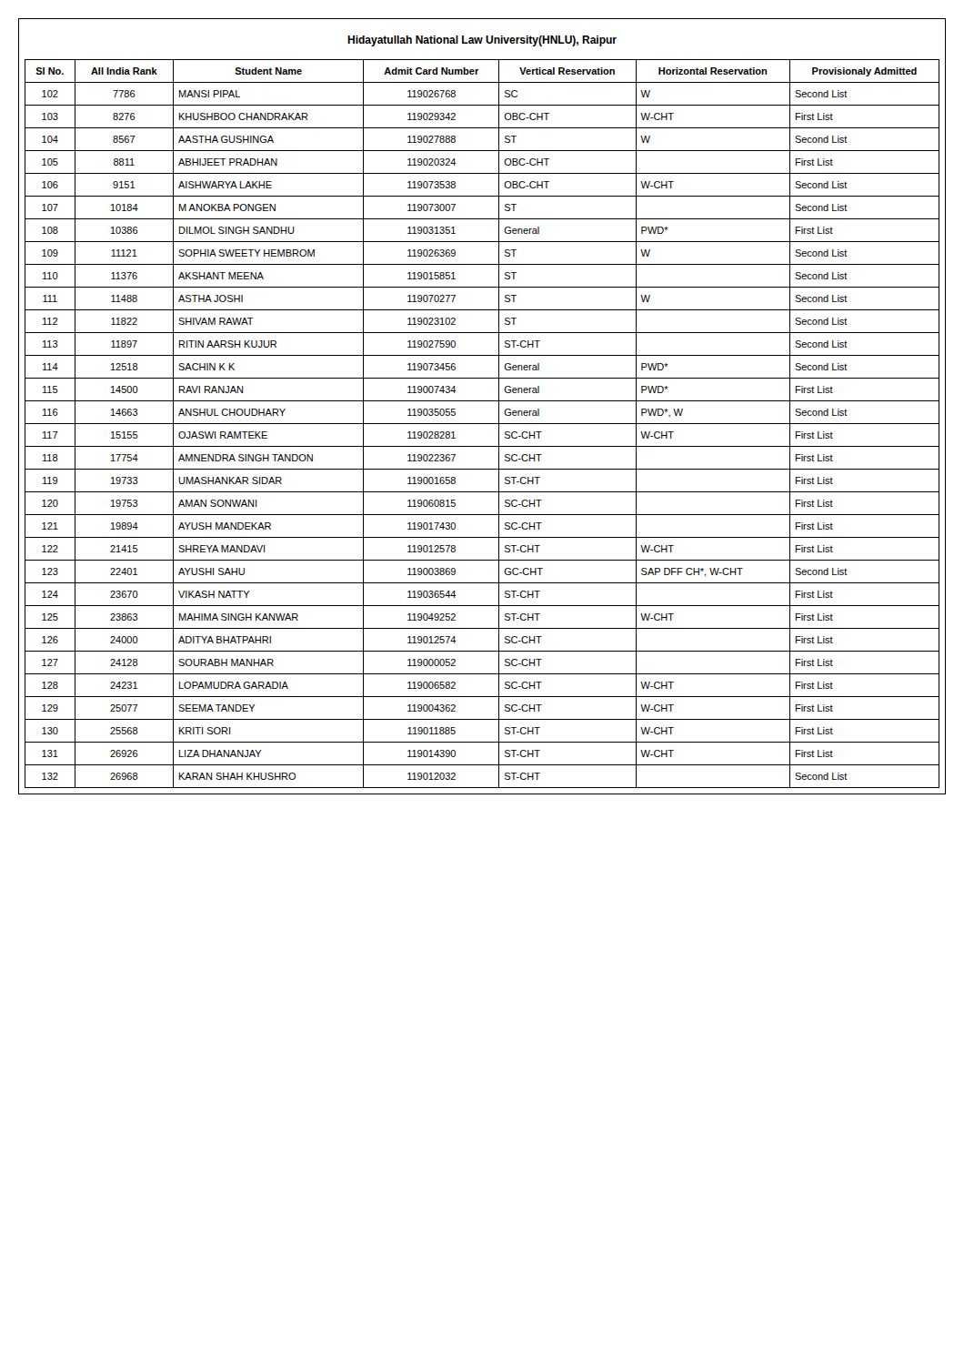Hidayatullah National Law University(HNLU), Raipur
| Sl No. | All India Rank | Student Name | Admit Card Number | Vertical Reservation | Horizontal Reservation | Provisionaly Admitted |
| --- | --- | --- | --- | --- | --- | --- |
| 102 | 7786 | MANSI PIPAL | 119026768 | SC | W | Second List |
| 103 | 8276 | KHUSHBOO CHANDRAKAR | 119029342 | OBC-CHT | W-CHT | First List |
| 104 | 8567 | AASTHA GUSHINGA | 119027888 | ST | W | Second List |
| 105 | 8811 | ABHIJEET PRADHAN | 119020324 | OBC-CHT | | First List |
| 106 | 9151 | AISHWARYA LAKHE | 119073538 | OBC-CHT | W-CHT | Second List |
| 107 | 10184 | M ANOKBA PONGEN | 119073007 | ST | | Second List |
| 108 | 10386 | DILMOL SINGH SANDHU | 119031351 | General | PWD* | First List |
| 109 | 11121 | SOPHIA SWEETY HEMBROM | 119026369 | ST | W | Second List |
| 110 | 11376 | AKSHANT MEENA | 119015851 | ST | | Second List |
| 111 | 11488 | ASTHA JOSHI | 119070277 | ST | W | Second List |
| 112 | 11822 | SHIVAM RAWAT | 119023102 | ST | | Second List |
| 113 | 11897 | RITIN AARSH KUJUR | 119027590 | ST-CHT | | Second List |
| 114 | 12518 | SACHIN K K | 119073456 | General | PWD* | Second List |
| 115 | 14500 | RAVI RANJAN | 119007434 | General | PWD* | First List |
| 116 | 14663 | ANSHUL CHOUDHARY | 119035055 | General | PWD*, W | Second List |
| 117 | 15155 | OJASWI RAMTEKE | 119028281 | SC-CHT | W-CHT | First List |
| 118 | 17754 | AMNENDRA SINGH TANDON | 119022367 | SC-CHT | | First List |
| 119 | 19733 | UMASHANKAR SIDAR | 119001658 | ST-CHT | | First List |
| 120 | 19753 | AMAN SONWANI | 119060815 | SC-CHT | | First List |
| 121 | 19894 | AYUSH MANDEKAR | 119017430 | SC-CHT | | First List |
| 122 | 21415 | SHREYA MANDAVI | 119012578 | ST-CHT | W-CHT | First List |
| 123 | 22401 | AYUSHI SAHU | 119003869 | GC-CHT | SAP DFF CH*, W-CHT | Second List |
| 124 | 23670 | VIKASH NATTY | 119036544 | ST-CHT | | First List |
| 125 | 23863 | MAHIMA SINGH KANWAR | 119049252 | ST-CHT | W-CHT | First List |
| 126 | 24000 | ADITYA BHATPAHRI | 119012574 | SC-CHT | | First List |
| 127 | 24128 | SOURABH MANHAR | 119000052 | SC-CHT | | First List |
| 128 | 24231 | LOPAMUDRA GARADIA | 119006582 | SC-CHT | W-CHT | First List |
| 129 | 25077 | SEEMA TANDEY | 119004362 | SC-CHT | W-CHT | First List |
| 130 | 25568 | KRITI SORI | 119011885 | ST-CHT | W-CHT | First List |
| 131 | 26926 | LIZA DHANANJAY | 119014390 | ST-CHT | W-CHT | First List |
| 132 | 26968 | KARAN SHAH KHUSHRO | 119012032 | ST-CHT | | Second List |